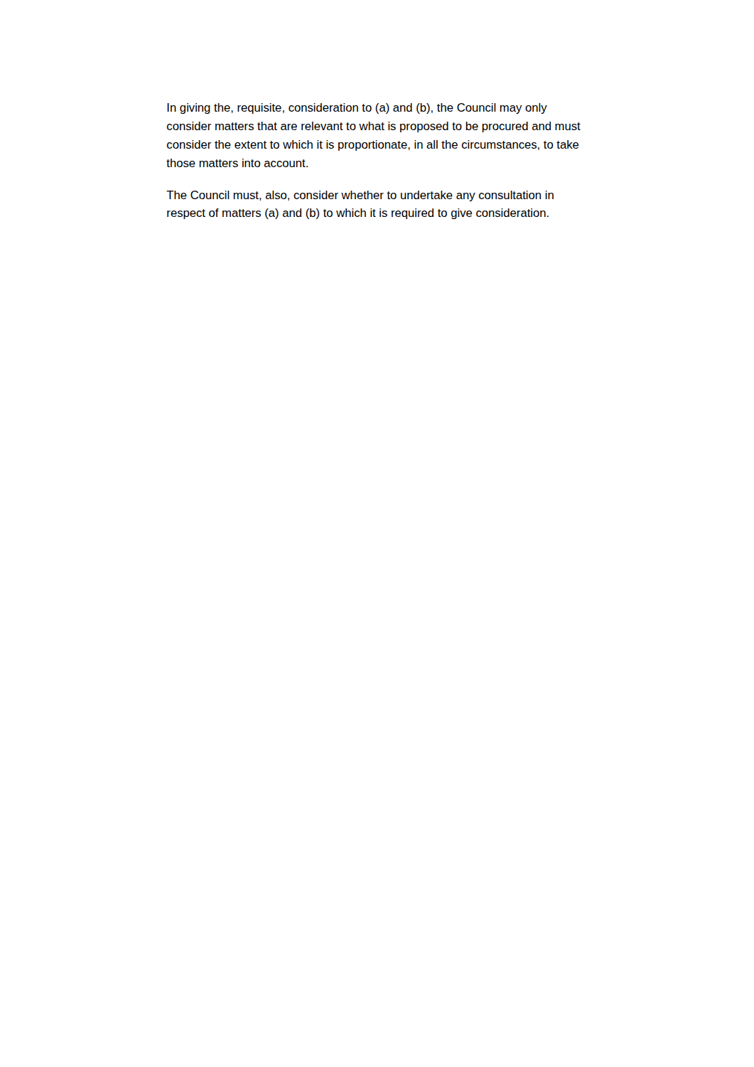In giving the, requisite, consideration to (a) and (b), the Council may only consider matters that are relevant to what is proposed to be procured and must consider the extent to which it is proportionate, in all the circumstances, to take those matters into account.
The Council must, also, consider whether to undertake any consultation in respect of matters (a) and (b) to which it is required to give consideration.